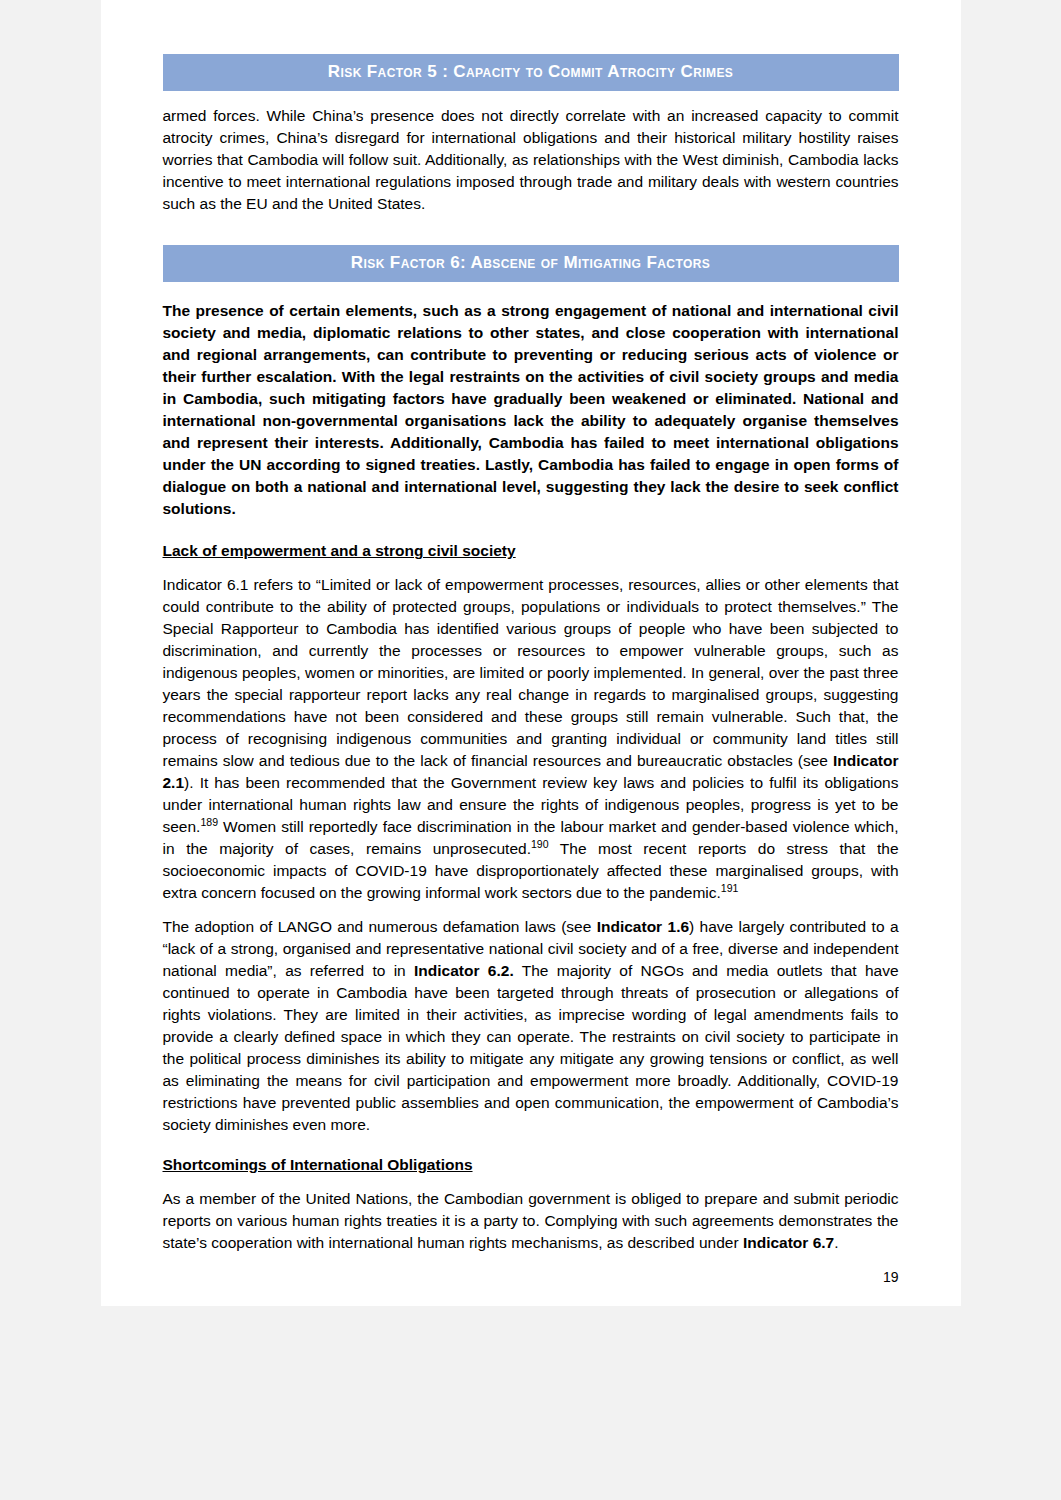Risk Factor 5 : Capacity to Commit Atrocity Crimes
armed forces. While China’s presence does not directly correlate with an increased capacity to commit atrocity crimes, China’s disregard for international obligations and their historical military hostility raises worries that Cambodia will follow suit. Additionally, as relationships with the West diminish, Cambodia lacks incentive to meet international regulations imposed through trade and military deals with western countries such as the EU and the United States.
Risk Factor 6: Abscene of Mitigating Factors
The presence of certain elements, such as a strong engagement of national and international civil society and media, diplomatic relations to other states, and close cooperation with international and regional arrangements, can contribute to preventing or reducing serious acts of violence or their further escalation. With the legal restraints on the activities of civil society groups and media in Cambodia, such mitigating factors have gradually been weakened or eliminated. National and international non-governmental organisations lack the ability to adequately organise themselves and represent their interests. Additionally, Cambodia has failed to meet international obligations under the UN according to signed treaties. Lastly, Cambodia has failed to engage in open forms of dialogue on both a national and international level, suggesting they lack the desire to seek conflict solutions.
Lack of empowerment and a strong civil society
Indicator 6.1 refers to “Limited or lack of empowerment processes, resources, allies or other elements that could contribute to the ability of protected groups, populations or individuals to protect themselves.” The Special Rapporteur to Cambodia has identified various groups of people who have been subjected to discrimination, and currently the processes or resources to empower vulnerable groups, such as indigenous peoples, women or minorities, are limited or poorly implemented. In general, over the past three years the special rapporteur report lacks any real change in regards to marginalised groups, suggesting recommendations have not been considered and these groups still remain vulnerable. Such that, the process of recognising indigenous communities and granting individual or community land titles still remains slow and tedious due to the lack of financial resources and bureaucratic obstacles (see Indicator 2.1). It has been recommended that the Government review key laws and policies to fulfil its obligations under international human rights law and ensure the rights of indigenous peoples, progress is yet to be seen.189 Women still reportedly face discrimination in the labour market and gender-based violence which, in the majority of cases, remains unprosecuted.190 The most recent reports do stress that the socioeconomic impacts of COVID-19 have disproportionately affected these marginalised groups, with extra concern focused on the growing informal work sectors due to the pandemic.191
The adoption of LANGO and numerous defamation laws (see Indicator 1.6) have largely contributed to a “lack of a strong, organised and representative national civil society and of a free, diverse and independent national media”, as referred to in Indicator 6.2. The majority of NGOs and media outlets that have continued to operate in Cambodia have been targeted through threats of prosecution or allegations of rights violations. They are limited in their activities, as imprecise wording of legal amendments fails to provide a clearly defined space in which they can operate. The restraints on civil society to participate in the political process diminishes its ability to mitigate any mitigate any growing tensions or conflict, as well as eliminating the means for civil participation and empowerment more broadly. Additionally, COVID-19 restrictions have prevented public assemblies and open communication, the empowerment of Cambodia’s society diminishes even more.
Shortcomings of International Obligations
As a member of the United Nations, the Cambodian government is obliged to prepare and submit periodic reports on various human rights treaties it is a party to. Complying with such agreements demonstrates the state’s cooperation with international human rights mechanisms, as described under Indicator 6.7.
19